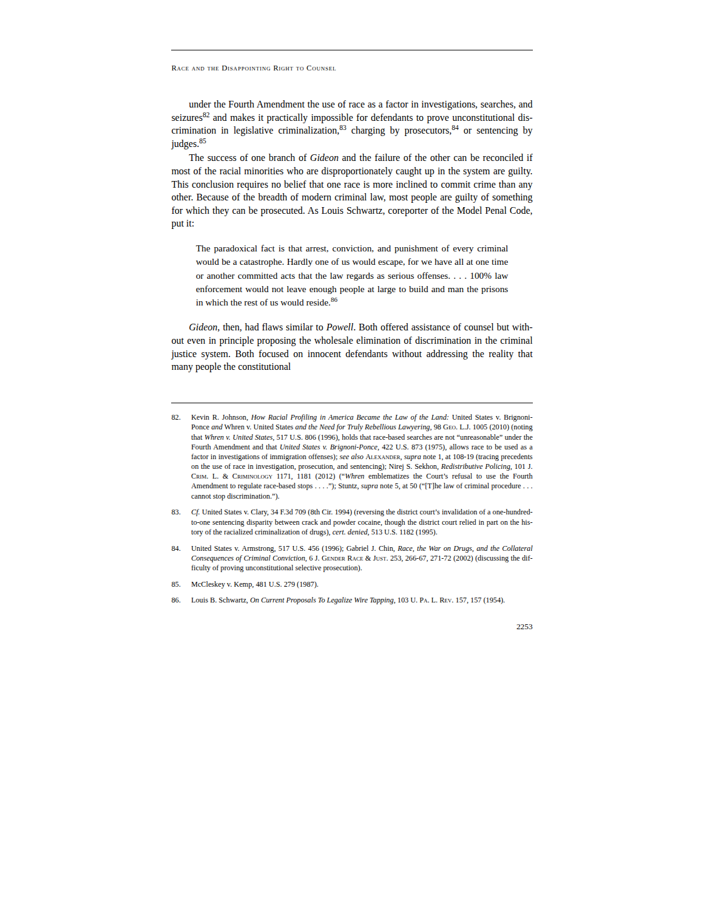Race and the Disappointing Right to Counsel
under the Fourth Amendment the use of race as a factor in investigations, searches, and seizures82 and makes it practically impossible for defendants to prove unconstitutional discrimination in legislative criminalization,83 charging by prosecutors,84 or sentencing by judges.85
The success of one branch of Gideon and the failure of the other can be reconciled if most of the racial minorities who are disproportionately caught up in the system are guilty. This conclusion requires no belief that one race is more inclined to commit crime than any other. Because of the breadth of modern criminal law, most people are guilty of something for which they can be prosecuted. As Louis Schwartz, coreporter of the Model Penal Code, put it:
The paradoxical fact is that arrest, conviction, and punishment of every criminal would be a catastrophe. Hardly one of us would escape, for we have all at one time or another committed acts that the law regards as serious offenses. . . . 100% law enforcement would not leave enough people at large to build and man the prisons in which the rest of us would reside.86
Gideon, then, had flaws similar to Powell. Both offered assistance of counsel but without even in principle proposing the wholesale elimination of discrimination in the criminal justice system. Both focused on innocent defendants without addressing the reality that many people the constitutional
82.
Kevin R. Johnson, How Racial Profiling in America Became the Law of the Land: United States v. Brignoni-Ponce and Whren v. United States and the Need for Truly Rebellious Lawyering, 98 Geo. L.J. 1005 (2010) (noting that Whren v. United States, 517 U.S. 806 (1996), holds that race-based searches are not “unreasonable” under the Fourth Amendment and that United States v. Brignoni-Ponce, 422 U.S. 873 (1975), allows race to be used as a factor in investigations of immigration offenses); see also Alexander, supra note 1, at 108-19 (tracing precedents on the use of race in investigation, prosecution, and sentencing); Nirej S. Sekhon, Redistributive Policing, 101 J. Crim. L. & Criminology 1171, 1181 (2012) (“Whren emblematizes the Court’s refusal to use the Fourth Amendment to regulate race-based stops . . . .”); Stuntz, supra note 5, at 50 (“[T]he law of criminal procedure . . . cannot stop discrimination.”).
83.
Cf. United States v. Clary, 34 F.3d 709 (8th Cir. 1994) (reversing the district court’s invalidation of a one-hundred-to-one sentencing disparity between crack and powder cocaine, though the district court relied in part on the history of the racialized criminalization of drugs), cert. denied, 513 U.S. 1182 (1995).
84.
United States v. Armstrong, 517 U.S. 456 (1996); Gabriel J. Chin, Race, the War on Drugs, and the Collateral Consequences of Criminal Conviction, 6 J. Gender Race & Just. 253, 266-67, 271-72 (2002) (discussing the difficulty of proving unconstitutional selective prosecution).
85.
McCleskey v. Kemp, 481 U.S. 279 (1987).
86.
Louis B. Schwartz, On Current Proposals To Legalize Wire Tapping, 103 U. Pa. L. Rev. 157, 157 (1954).
2253